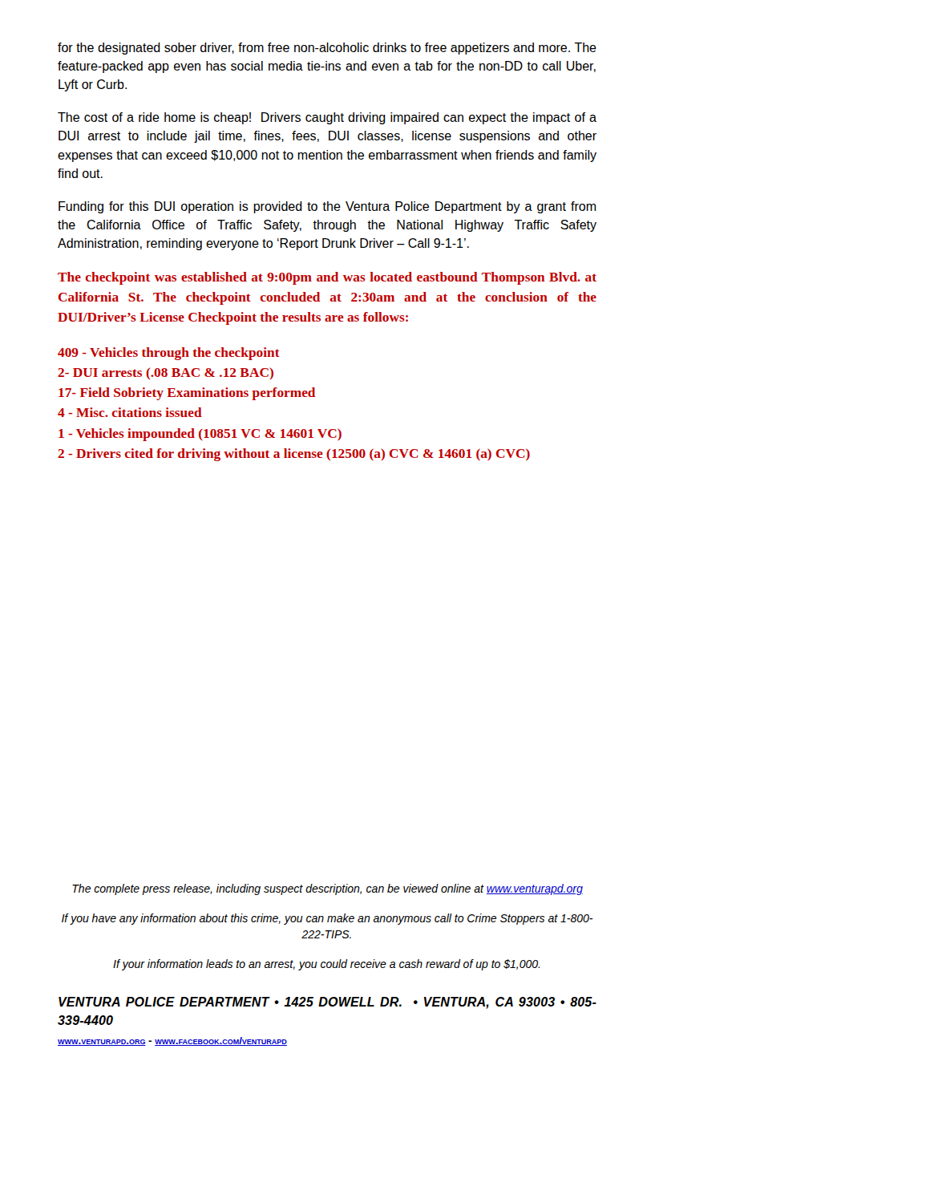for the designated sober driver, from free non-alcoholic drinks to free appetizers and more. The feature-packed app even has social media tie-ins and even a tab for the non-DD to call Uber, Lyft or Curb.
The cost of a ride home is cheap! Drivers caught driving impaired can expect the impact of a DUI arrest to include jail time, fines, fees, DUI classes, license suspensions and other expenses that can exceed $10,000 not to mention the embarrassment when friends and family find out.
Funding for this DUI operation is provided to the Ventura Police Department by a grant from the California Office of Traffic Safety, through the National Highway Traffic Safety Administration, reminding everyone to ‘Report Drunk Driver – Call 9-1-1’.
The checkpoint was established at 9:00pm and was located eastbound Thompson Blvd. at California St. The checkpoint concluded at 2:30am and at the conclusion of the DUI/Driver’s License Checkpoint the results are as follows:
409 - Vehicles through the checkpoint
2- DUI arrests (.08 BAC & .12 BAC)
17- Field Sobriety Examinations performed
4 - Misc. citations issued
1 - Vehicles impounded (10851 VC & 14601 VC)
2 - Drivers cited for driving without a license (12500 (a) CVC & 14601 (a) CVC)
The complete press release, including suspect description, can be viewed online at www.venturapd.org
If you have any information about this crime, you can make an anonymous call to Crime Stoppers at 1-800-222-TIPS.
If your information leads to an arrest, you could receive a cash reward of up to $1,000.
VENTURA POLICE DEPARTMENT • 1425 DOWELL DR. • VENTURA, CA 93003 • 805-339-4400
www.venturapd.org - www.facebook.com/venturapd